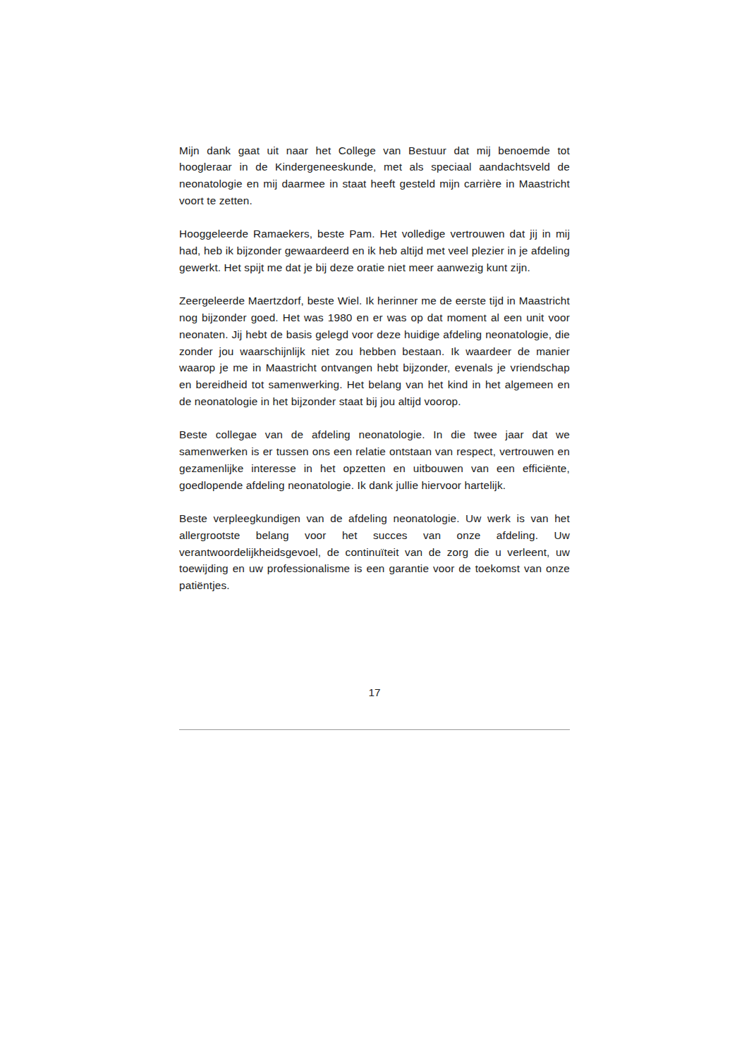Mijn dank gaat uit naar het College van Bestuur dat mij benoemde tot hoogleraar in de Kindergeneeskunde, met als speciaal aandachtsveld de neonatologie en mij daarmee in staat heeft gesteld mijn carrière in Maastricht voort te zetten.
Hooggeleerde Ramaekers, beste Pam. Het volledige vertrouwen dat jij in mij had, heb ik bijzonder gewaardeerd en ik heb altijd met veel plezier in je afdeling gewerkt. Het spijt me dat je bij deze oratie niet meer aanwezig kunt zijn.
Zeergeleerde Maertzdorf, beste Wiel. Ik herinner me de eerste tijd in Maastricht nog bijzonder goed. Het was 1980 en er was op dat moment al een unit voor neonaten. Jij hebt de basis gelegd voor deze huidige afdeling neonatologie, die zonder jou waarschijnlijk niet zou hebben bestaan. Ik waardeer de manier waarop je me in Maastricht ontvangen hebt bijzonder, evenals je vriendschap en bereidheid tot samenwerking. Het belang van het kind in het algemeen en de neonatologie in het bijzonder staat bij jou altijd voorop.
Beste collegae van de afdeling neonatologie. In die twee jaar dat we samenwerken is er tussen ons een relatie ontstaan van respect, vertrouwen en gezamenlijke interesse in het opzetten en uitbouwen van een efficiënte, goedlopende afdeling neonatologie. Ik dank jullie hiervoor hartelijk.
Beste verpleegkundigen van de afdeling neonatologie. Uw werk is van het allergrootste belang voor het succes van onze afdeling. Uw verantwoordelijkheidsgevoel, de continuïteit van de zorg die u verleent, uw toewijding en uw professionalisme is een garantie voor de toekomst van onze patiëntjes.
17